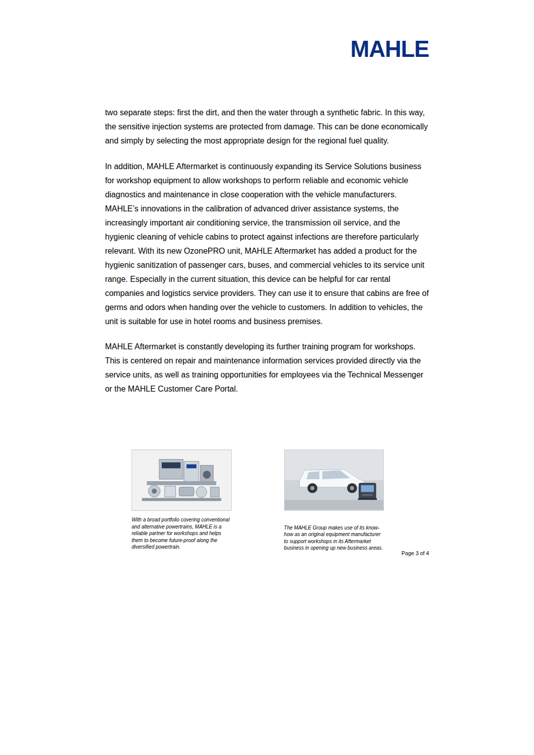MAHLE
two separate steps: first the dirt, and then the water through a synthetic fabric. In this way, the sensitive injection systems are protected from damage. This can be done economically and simply by selecting the most appropriate design for the regional fuel quality.
In addition, MAHLE Aftermarket is continuously expanding its Service Solutions business for workshop equipment to allow workshops to perform reliable and economic vehicle diagnostics and maintenance in close cooperation with the vehicle manufacturers. MAHLE’s innovations in the calibration of advanced driver assistance systems, the increasingly important air conditioning service, the transmission oil service, and the hygienic cleaning of vehicle cabins to protect against infections are therefore particularly relevant. With its new OzonePRO unit, MAHLE Aftermarket has added a product for the hygienic sanitization of passenger cars, buses, and commercial vehicles to its service unit range. Especially in the current situation, this device can be helpful for car rental companies and logistics service providers. They can use it to ensure that cabins are free of germs and odors when handing over the vehicle to customers. In addition to vehicles, the unit is suitable for use in hotel rooms and business premises.
MAHLE Aftermarket is constantly developing its further training program for workshops. This is centered on repair and maintenance information services provided directly via the service units, as well as training opportunities for employees via the Technical Messenger or the MAHLE Customer Care Portal.
With a broad portfolio covering conventional and alternative powertrains, MAHLE is a reliable partner for workshops and helps them to become future-proof along the diversified powertrain.
The MAHLE Group makes use of its know-how as an original equipment manufacturer to support workshops in its Aftermarket business in opening up new business areas.
Page 3 of 4